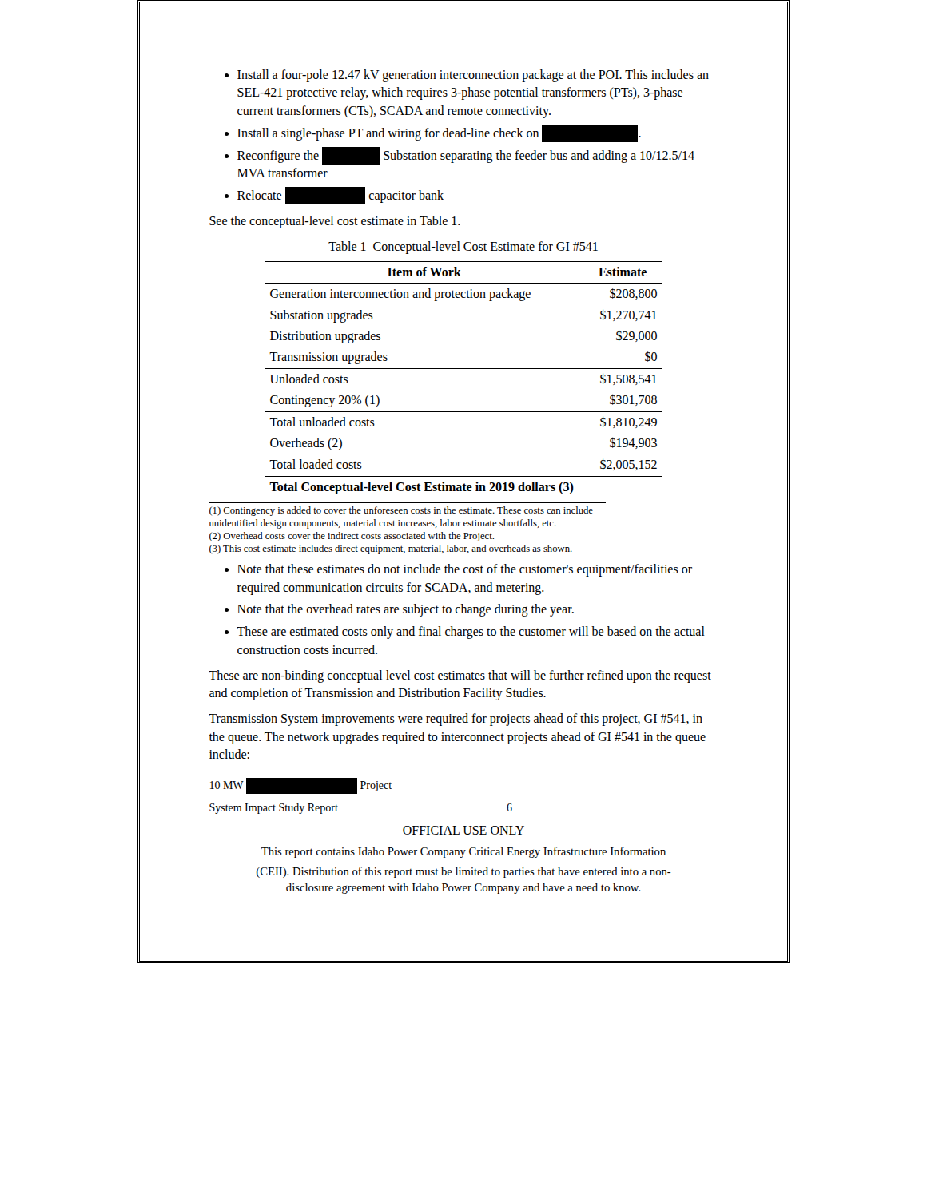Install a four-pole 12.47 kV generation interconnection package at the POI. This includes an SEL-421 protective relay, which requires 3-phase potential transformers (PTs), 3-phase current transformers (CTs), SCADA and remote connectivity.
Install a single-phase PT and wiring for dead-line check on .
Reconfigure the Substation separating the feeder bus and adding a 10/12.5/14 MVA transformer
Relocate capacitor bank
See the conceptual-level cost estimate in Table 1.
Table 1 Conceptual-level Cost Estimate for GI #541
| Item of Work | Estimate |
| --- | --- |
| Generation interconnection and protection package | $208,800 |
| Substation upgrades | $1,270,741 |
| Distribution upgrades | $29,000 |
| Transmission upgrades | $0 |
| Unloaded costs | $1,508,541 |
| Contingency 20% (1) | $301,708 |
| Total unloaded costs | $1,810,249 |
| Overheads (2) | $194,903 |
| Total loaded costs | $2,005,152 |
| Total Conceptual-level Cost Estimate in 2019 dollars (3) |
(1) Contingency is added to cover the unforeseen costs in the estimate. These costs can include unidentified design components, material cost increases, labor estimate shortfalls, etc.
(2) Overhead costs cover the indirect costs associated with the Project.
(3) This cost estimate includes direct equipment, material, labor, and overheads as shown.
Note that these estimates do not include the cost of the customer's equipment/facilities or required communication circuits for SCADA, and metering.
Note that the overhead rates are subject to change during the year.
These are estimated costs only and final charges to the customer will be based on the actual construction costs incurred.
These are non-binding conceptual level cost estimates that will be further refined upon the request and completion of Transmission and Distribution Facility Studies.
Transmission System improvements were required for projects ahead of this project, GI #541, in the queue. The network upgrades required to interconnect projects ahead of GI #541 in the queue include:
10 MW Project
System Impact Study Report 6
OFFICIAL USE ONLY
This report contains Idaho Power Company Critical Energy Infrastructure Information
(CEII). Distribution of this report must be limited to parties that have entered into a non-disclosure agreement with Idaho Power Company and have a need to know.